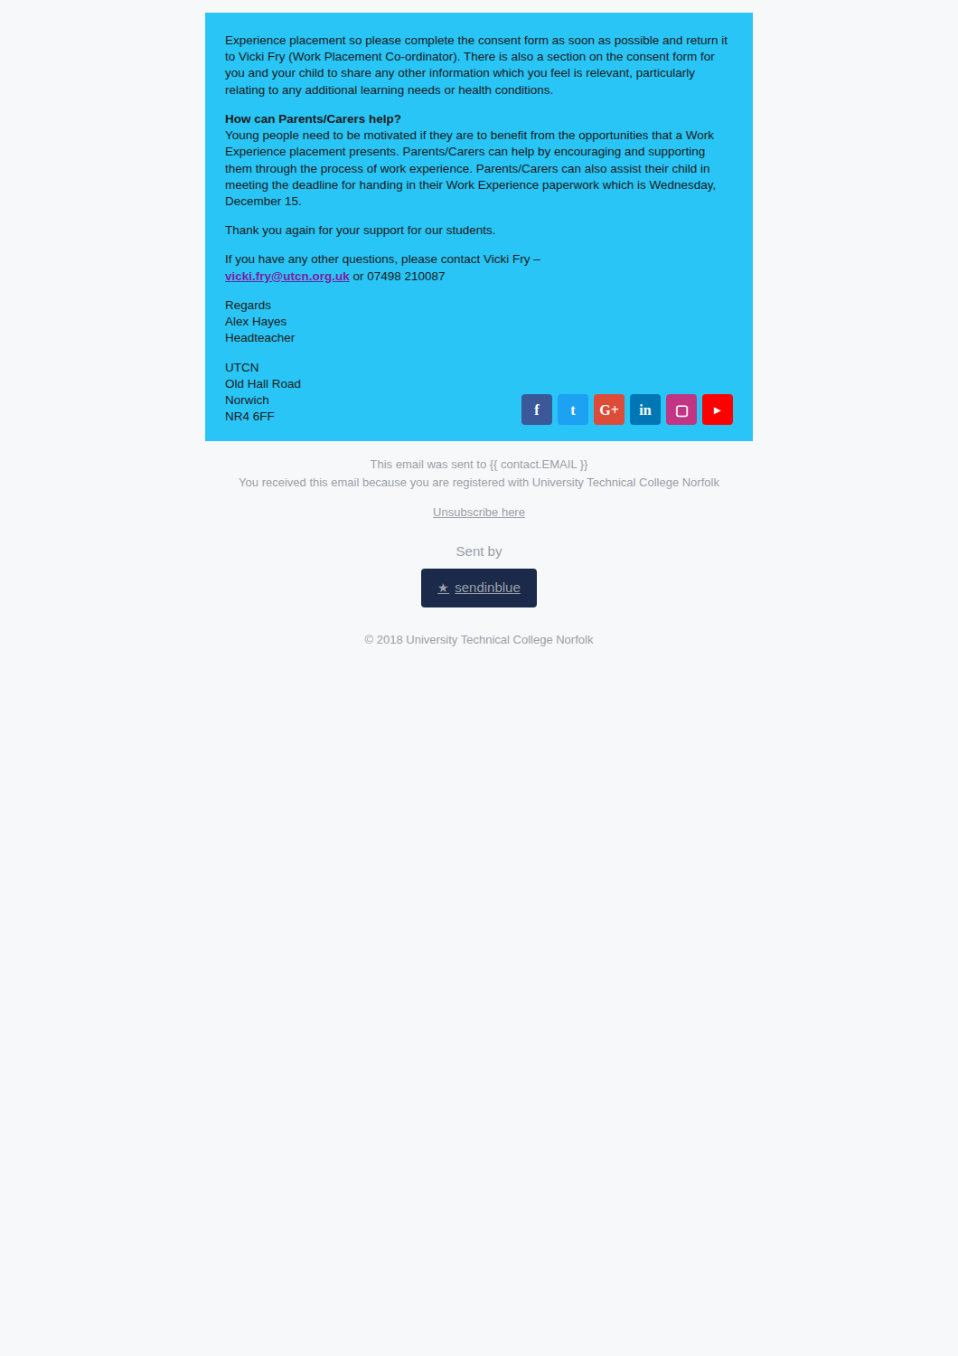Experience placement so please complete the consent form as soon as possible and return it to Vicki Fry (Work Placement Co-ordinator). There is also a section on the consent form for you and your child to share any other information which you feel is relevant, particularly relating to any additional learning needs or health conditions.
How can Parents/Carers help?
Young people need to be motivated if they are to benefit from the opportunities that a Work Experience placement presents. Parents/Carers can help by encouraging and supporting them through the process of work experience. Parents/Carers can also assist their child in meeting the deadline for handing in their Work Experience paperwork which is Wednesday, December 15.
Thank you again for your support for our students.
If you have any other questions, please contact Vicki Fry –
vicki.fry@utcn.org.uk or 07498 210087
Regards
Alex Hayes
Headteacher
UTCN
Old Hall Road
Norwich
NR4 6FF
f t G+ in ▢ ►
This email was sent to {{ contact.EMAIL }}
You received this email because you are registered with University Technical College Norfolk
Unsubscribe here
Sent by
★ sendinblue
© 2018 University Technical College Norfolk